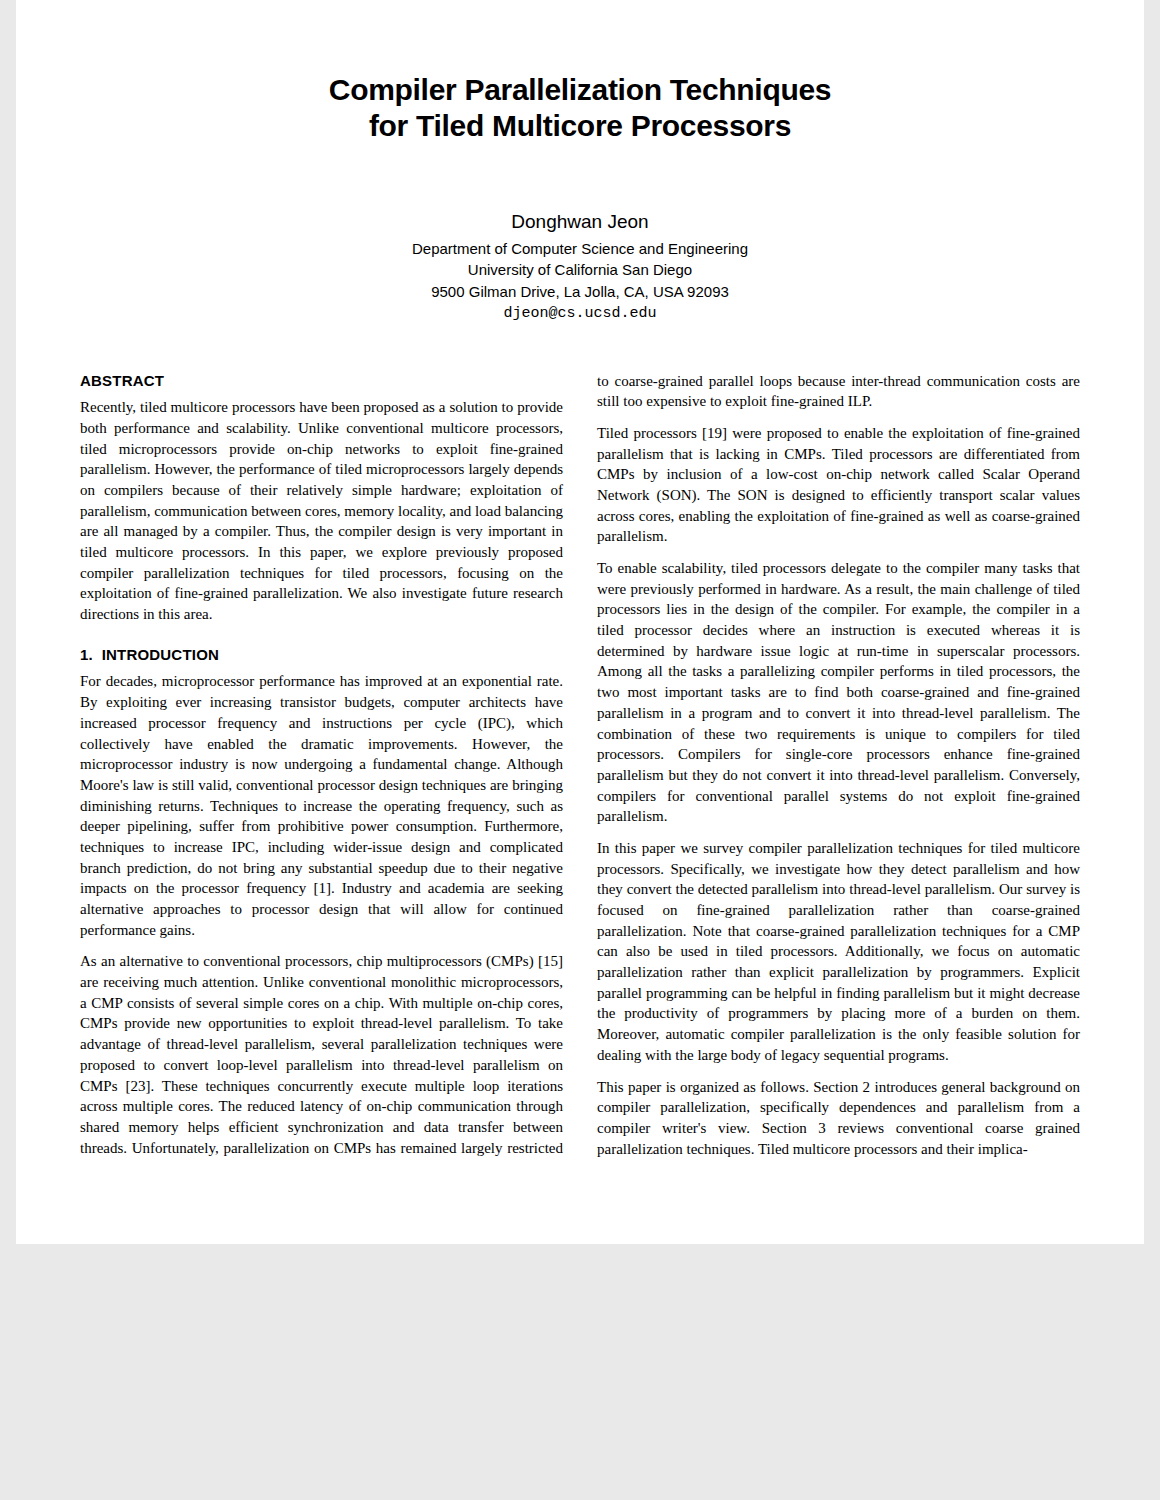Compiler Parallelization Techniques
for Tiled Multicore Processors
Donghwan Jeon
Department of Computer Science and Engineering
University of California San Diego
9500 Gilman Drive, La Jolla, CA, USA 92093
djeon@cs.ucsd.edu
Abstract
Recently, tiled multicore processors have been proposed as a solution to provide both performance and scalability. Unlike conventional multicore processors, tiled microprocessors provide on-chip networks to exploit fine-grained parallelism. However, the performance of tiled microprocessors largely depends on compilers because of their relatively simple hardware; exploitation of parallelism, communication between cores, memory locality, and load balancing are all managed by a compiler. Thus, the compiler design is very important in tiled multicore processors. In this paper, we explore previously proposed compiler parallelization techniques for tiled processors, focusing on the exploitation of fine-grained parallelization. We also investigate future research directions in this area.
1. INTRODUCTION
For decades, microprocessor performance has improved at an exponential rate. By exploiting ever increasing transistor budgets, computer architects have increased processor frequency and instructions per cycle (IPC), which collectively have enabled the dramatic improvements. However, the microprocessor industry is now undergoing a fundamental change. Although Moore's law is still valid, conventional processor design techniques are bringing diminishing returns. Techniques to increase the operating frequency, such as deeper pipelining, suffer from prohibitive power consumption. Furthermore, techniques to increase IPC, including wider-issue design and complicated branch prediction, do not bring any substantial speedup due to their negative impacts on the processor frequency [1]. Industry and academia are seeking alternative approaches to processor design that will allow for continued performance gains.
As an alternative to conventional processors, chip multiprocessors (CMPs) [15] are receiving much attention. Unlike conventional monolithic microprocessors, a CMP consists of several simple cores on a chip. With multiple on-chip cores, CMPs provide new opportunities to exploit thread-level parallelism. To take advantage of thread-level parallelism, several parallelization techniques were proposed to convert loop-level parallelism into thread-level parallelism on CMPs [23]. These techniques concurrently execute multiple loop iterations across multiple cores. The reduced latency of on-chip communication through shared memory helps efficient synchronization and data transfer between threads. Unfortunately, parallelization on CMPs has remained largely restricted to coarse-grained parallel loops because inter-thread communication costs are still too expensive to exploit fine-grained ILP.
Tiled processors [19] were proposed to enable the exploitation of fine-grained parallelism that is lacking in CMPs. Tiled processors are differentiated from CMPs by inclusion of a low-cost on-chip network called Scalar Operand Network (SON). The SON is designed to efficiently transport scalar values across cores, enabling the exploitation of fine-grained as well as coarse-grained parallelism.
To enable scalability, tiled processors delegate to the compiler many tasks that were previously performed in hardware. As a result, the main challenge of tiled processors lies in the design of the compiler. For example, the compiler in a tiled processor decides where an instruction is executed whereas it is determined by hardware issue logic at run-time in superscalar processors. Among all the tasks a parallelizing compiler performs in tiled processors, the two most important tasks are to find both coarse-grained and fine-grained parallelism in a program and to convert it into thread-level parallelism. The combination of these two requirements is unique to compilers for tiled processors. Compilers for single-core processors enhance fine-grained parallelism but they do not convert it into thread-level parallelism. Conversely, compilers for conventional parallel systems do not exploit fine-grained parallelism.
In this paper we survey compiler parallelization techniques for tiled multicore processors. Specifically, we investigate how they detect parallelism and how they convert the detected parallelism into thread-level parallelism. Our survey is focused on fine-grained parallelization rather than coarse-grained parallelization. Note that coarse-grained parallelization techniques for a CMP can also be used in tiled processors. Additionally, we focus on automatic parallelization rather than explicit parallelization by programmers. Explicit parallel programming can be helpful in finding parallelism but it might decrease the productivity of programmers by placing more of a burden on them. Moreover, automatic compiler parallelization is the only feasible solution for dealing with the large body of legacy sequential programs.
This paper is organized as follows. Section 2 introduces general background on compiler parallelization, specifically dependences and parallelism from a compiler writer's view. Section 3 reviews conventional coarse grained parallelization techniques. Tiled multicore processors and their implica-